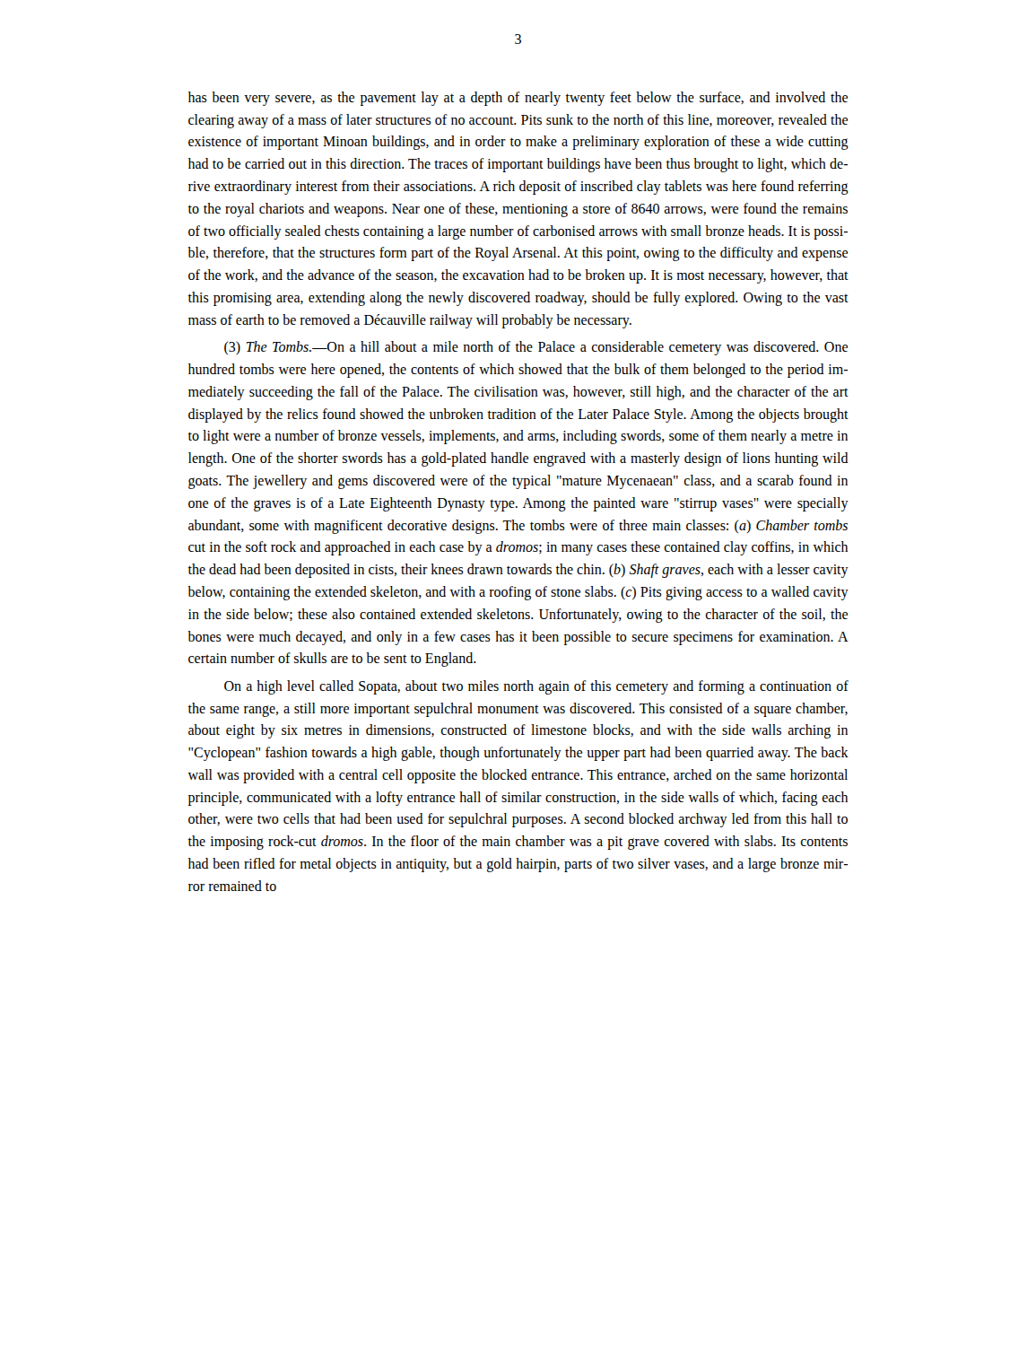3
has been very severe, as the pavement lay at a depth of nearly twenty feet below the surface, and involved the clearing away of a mass of later structures of no account. Pits sunk to the north of this line, moreover, revealed the existence of important Minoan buildings, and in order to make a preliminary exploration of these a wide cutting had to be carried out in this direction. The traces of important buildings have been thus brought to light, which derive extraordinary interest from their associations. A rich deposit of inscribed clay tablets was here found referring to the royal chariots and weapons. Near one of these, mentioning a store of 8640 arrows, were found the remains of two officially sealed chests containing a large number of carbonised arrows with small bronze heads. It is possible, therefore, that the structures form part of the Royal Arsenal. At this point, owing to the difficulty and expense of the work, and the advance of the season, the excavation had to be broken up. It is most necessary, however, that this promising area, extending along the newly discovered roadway, should be fully explored. Owing to the vast mass of earth to be removed a Décauville railway will probably be necessary.
(3) The Tombs.—On a hill about a mile north of the Palace a considerable cemetery was discovered. One hundred tombs were here opened, the contents of which showed that the bulk of them belonged to the period immediately succeeding the fall of the Palace. The civilisation was, however, still high, and the character of the art displayed by the relics found showed the unbroken tradition of the Later Palace Style. Among the objects brought to light were a number of bronze vessels, implements, and arms, including swords, some of them nearly a metre in length. One of the shorter swords has a gold-plated handle engraved with a masterly design of lions hunting wild goats. The jewellery and gems discovered were of the typical "mature Mycenaean" class, and a scarab found in one of the graves is of a Late Eighteenth Dynasty type. Among the painted ware "stirrup vases" were specially abundant, some with magnificent decorative designs. The tombs were of three main classes: (a) Chamber tombs cut in the soft rock and approached in each case by a dromos; in many cases these contained clay coffins, in which the dead had been deposited in cists, their knees drawn towards the chin. (b) Shaft graves, each with a lesser cavity below, containing the extended skeleton, and with a roofing of stone slabs. (c) Pits giving access to a walled cavity in the side below; these also contained extended skeletons. Unfortunately, owing to the character of the soil, the bones were much decayed, and only in a few cases has it been possible to secure specimens for examination. A certain number of skulls are to be sent to England.
On a high level called Sopata, about two miles north again of this cemetery and forming a continuation of the same range, a still more important sepulchral monument was discovered. This consisted of a square chamber, about eight by six metres in dimensions, constructed of limestone blocks, and with the side walls arching in "Cyclopean" fashion towards a high gable, though unfortunately the upper part had been quarried away. The back wall was provided with a central cell opposite the blocked entrance. This entrance, arched on the same horizontal principle, communicated with a lofty entrance hall of similar construction, in the side walls of which, facing each other, were two cells that had been used for sepulchral purposes. A second blocked archway led from this hall to the imposing rock-cut dromos. In the floor of the main chamber was a pit grave covered with slabs. Its contents had been rifled for metal objects in antiquity, but a gold hairpin, parts of two silver vases, and a large bronze mirror remained to